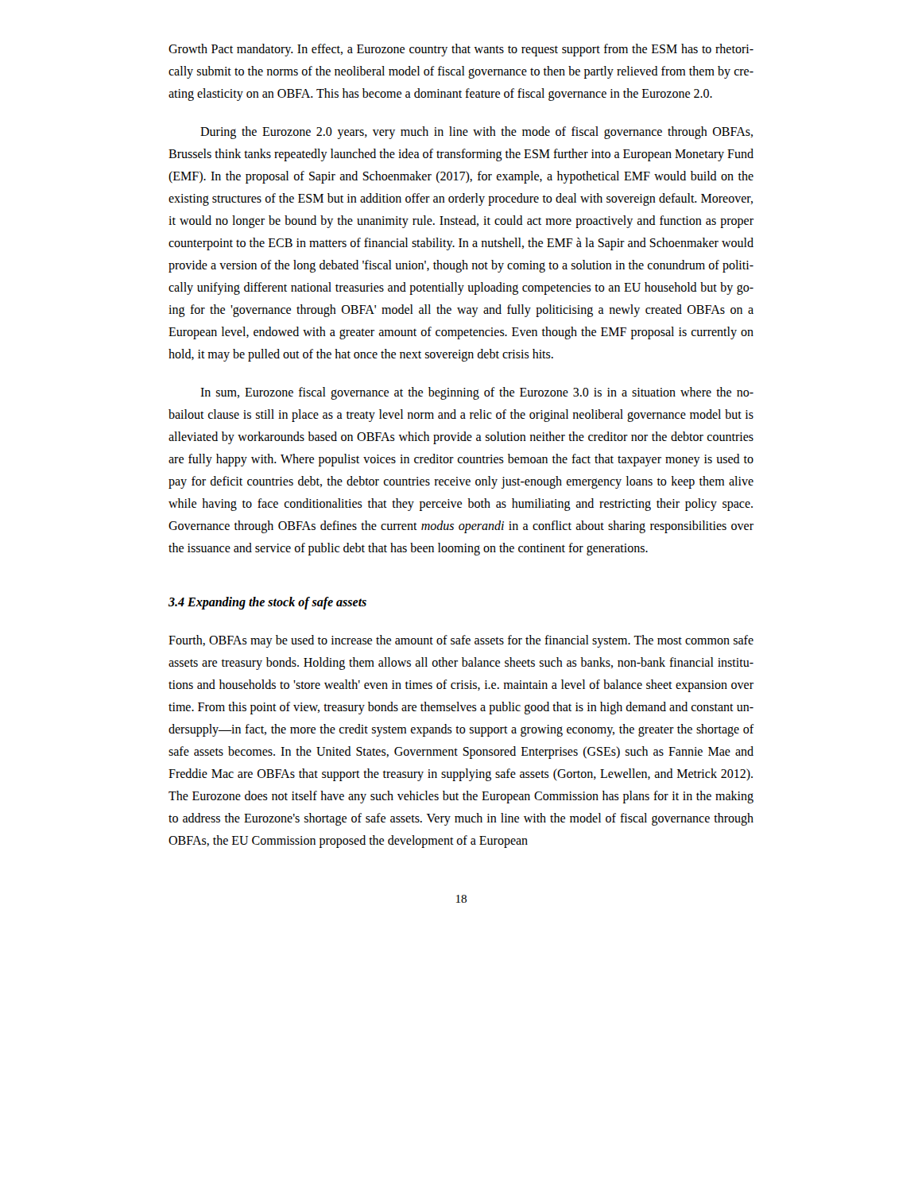Growth Pact mandatory. In effect, a Eurozone country that wants to request support from the ESM has to rhetorically submit to the norms of the neoliberal model of fiscal governance to then be partly relieved from them by creating elasticity on an OBFA. This has become a dominant feature of fiscal governance in the Eurozone 2.0.
During the Eurozone 2.0 years, very much in line with the mode of fiscal governance through OBFAs, Brussels think tanks repeatedly launched the idea of transforming the ESM further into a European Monetary Fund (EMF). In the proposal of Sapir and Schoenmaker (2017), for example, a hypothetical EMF would build on the existing structures of the ESM but in addition offer an orderly procedure to deal with sovereign default. Moreover, it would no longer be bound by the unanimity rule. Instead, it could act more proactively and function as proper counterpoint to the ECB in matters of financial stability. In a nutshell, the EMF à la Sapir and Schoenmaker would provide a version of the long debated 'fiscal union', though not by coming to a solution in the conundrum of politically unifying different national treasuries and potentially uploading competencies to an EU household but by going for the 'governance through OBFA' model all the way and fully politicising a newly created OBFAs on a European level, endowed with a greater amount of competencies. Even though the EMF proposal is currently on hold, it may be pulled out of the hat once the next sovereign debt crisis hits.
In sum, Eurozone fiscal governance at the beginning of the Eurozone 3.0 is in a situation where the no-bailout clause is still in place as a treaty level norm and a relic of the original neoliberal governance model but is alleviated by workarounds based on OBFAs which provide a solution neither the creditor nor the debtor countries are fully happy with. Where populist voices in creditor countries bemoan the fact that taxpayer money is used to pay for deficit countries debt, the debtor countries receive only just-enough emergency loans to keep them alive while having to face conditionalities that they perceive both as humiliating and restricting their policy space. Governance through OBFAs defines the current modus operandi in a conflict about sharing responsibilities over the issuance and service of public debt that has been looming on the continent for generations.
3.4 Expanding the stock of safe assets
Fourth, OBFAs may be used to increase the amount of safe assets for the financial system. The most common safe assets are treasury bonds. Holding them allows all other balance sheets such as banks, non-bank financial institutions and households to 'store wealth' even in times of crisis, i.e. maintain a level of balance sheet expansion over time. From this point of view, treasury bonds are themselves a public good that is in high demand and constant undersupply—in fact, the more the credit system expands to support a growing economy, the greater the shortage of safe assets becomes. In the United States, Government Sponsored Enterprises (GSEs) such as Fannie Mae and Freddie Mac are OBFAs that support the treasury in supplying safe assets (Gorton, Lewellen, and Metrick 2012). The Eurozone does not itself have any such vehicles but the European Commission has plans for it in the making to address the Eurozone's shortage of safe assets. Very much in line with the model of fiscal governance through OBFAs, the EU Commission proposed the development of a European
18